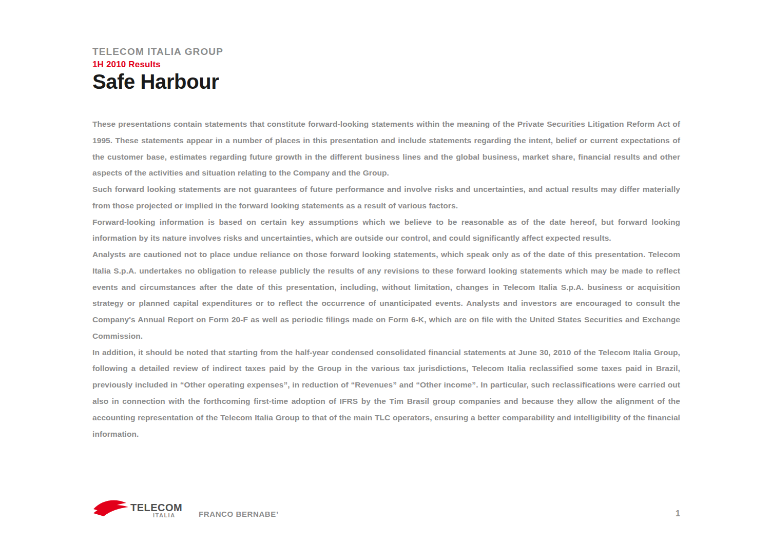Telecom Italia Group
1H 2010 Results
Safe Harbour
These presentations contain statements that constitute forward-looking statements within the meaning of the Private Securities Litigation Reform Act of 1995. These statements appear in a number of places in this presentation and include statements regarding the intent, belief or current expectations of the customer base, estimates regarding future growth in the different business lines and the global business, market share, financial results and other aspects of the activities and situation relating to the Company and the Group.
Such forward looking statements are not guarantees of future performance and involve risks and uncertainties, and actual results may differ materially from those projected or implied in the forward looking statements as a result of various factors.
Forward-looking information is based on certain key assumptions which we believe to be reasonable as of the date hereof, but forward looking information by its nature involves risks and uncertainties, which are outside our control, and could significantly affect expected results.
Analysts are cautioned not to place undue reliance on those forward looking statements, which speak only as of the date of this presentation. Telecom Italia S.p.A. undertakes no obligation to release publicly the results of any revisions to these forward looking statements which may be made to reflect events and circumstances after the date of this presentation, including, without limitation, changes in Telecom Italia S.p.A. business or acquisition strategy or planned capital expenditures or to reflect the occurrence of unanticipated events. Analysts and investors are encouraged to consult the Company's Annual Report on Form 20-F as well as periodic filings made on Form 6-K, which are on file with the United States Securities and Exchange Commission.
In addition, it should be noted that starting from the half-year condensed consolidated financial statements at June 30, 2010 of the Telecom Italia Group, following a detailed review of indirect taxes paid by the Group in the various tax jurisdictions, Telecom Italia reclassified some taxes paid in Brazil, previously included in “Other operating expenses”, in reduction of “Revenues” and “Other income”. In particular, such reclassifications were carried out also in connection with the forthcoming first-time adoption of IFRS by the Tim Brasil group companies and because they allow the alignment of the accounting representation of the Telecom Italia Group to that of the main TLC operators, ensuring a better comparability and intelligibility of the financial information.
TELECOM ITALIA
FRANCO BERNABE’
1